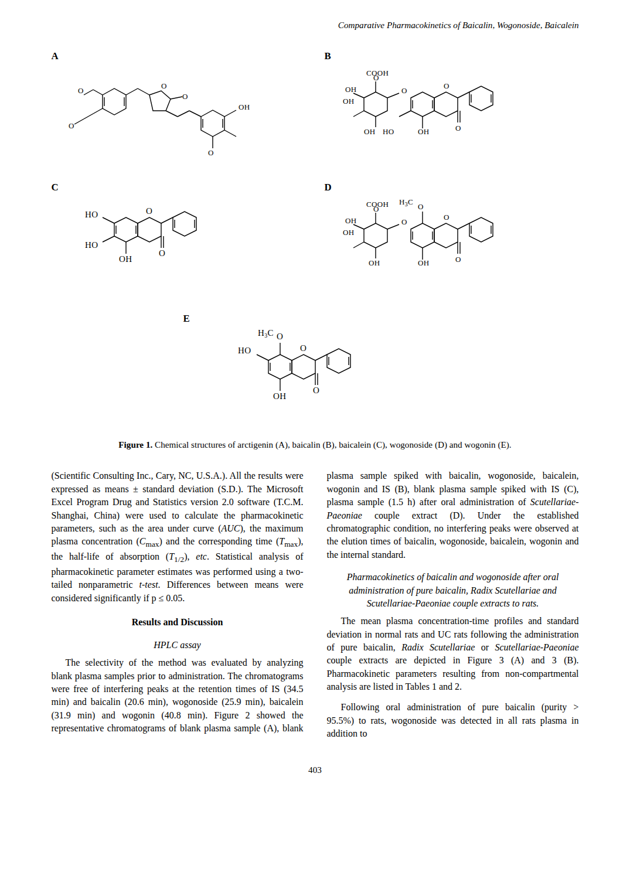Comparative Pharmacokinetics of Baicalin, Wogonoside, Baicalein
A
O O O O OH O
B
COOH O OH OH OH HO O OH O O
C
HO HO OH O O
D
COOH O OH OH OH O H3C O OH O O
E
HO OH O O H3C O
Figure 1. Chemical structures of arctigenin (A), baicalin (B), baicalein (C), wogonoside (D) and wogonin (E).
(Scientific Consulting Inc., Cary, NC, U.S.A.). All the results were expressed as means ± standard deviation (S.D.). The Microsoft Excel Program Drug and Statistics version 2.0 software (T.C.M. Shanghai, China) were used to calculate the pharmacokinetic parameters, such as the area under curve (AUC), the maximum plasma concentration (Cmax) and the corresponding time (Tmax), the half-life of absorption (T1/2), etc. Statistical analysis of pharmacokinetic parameter estimates was performed using a two-tailed nonparametric t-test. Differences between means were considered significantly if p ≤ 0.05.
Results and Discussion
HPLC assay
The selectivity of the method was evaluated by analyzing blank plasma samples prior to administration. The chromatograms were free of interfering peaks at the retention times of IS (34.5 min) and baicalin (20.6 min), wogonoside (25.9 min), baicalein (31.9 min) and wogonin (40.8 min). Figure 2 showed the representative chromatograms of blank plasma sample (A), blank plasma sample spiked with baicalin, wogonoside, baicalein, wogonin and IS (B), blank plasma sample spiked with IS (C), plasma sample (1.5 h) after oral administration of Scutellariae-Paeoniae couple extract (D). Under the established chromatographic condition, no interfering peaks were observed at the elution times of baicalin, wogonoside, baicalein, wogonin and the internal standard.
Pharmacokinetics of baicalin and wogonoside after oral administration of pure baicalin, Radix Scutellariae and Scutellariae-Paeoniae couple extracts to rats.
The mean plasma concentration-time profiles and standard deviation in normal rats and UC rats following the administration of pure baicalin, Radix Scutellariae or Scutellariae-Paeoniae couple extracts are depicted in Figure 3 (A) and 3 (B). Pharmacokinetic parameters resulting from non-compartmental analysis are listed in Tables 1 and 2.
Following oral administration of pure baicalin (purity > 95.5%) to rats, wogonoside was detected in all rats plasma in addition to
403